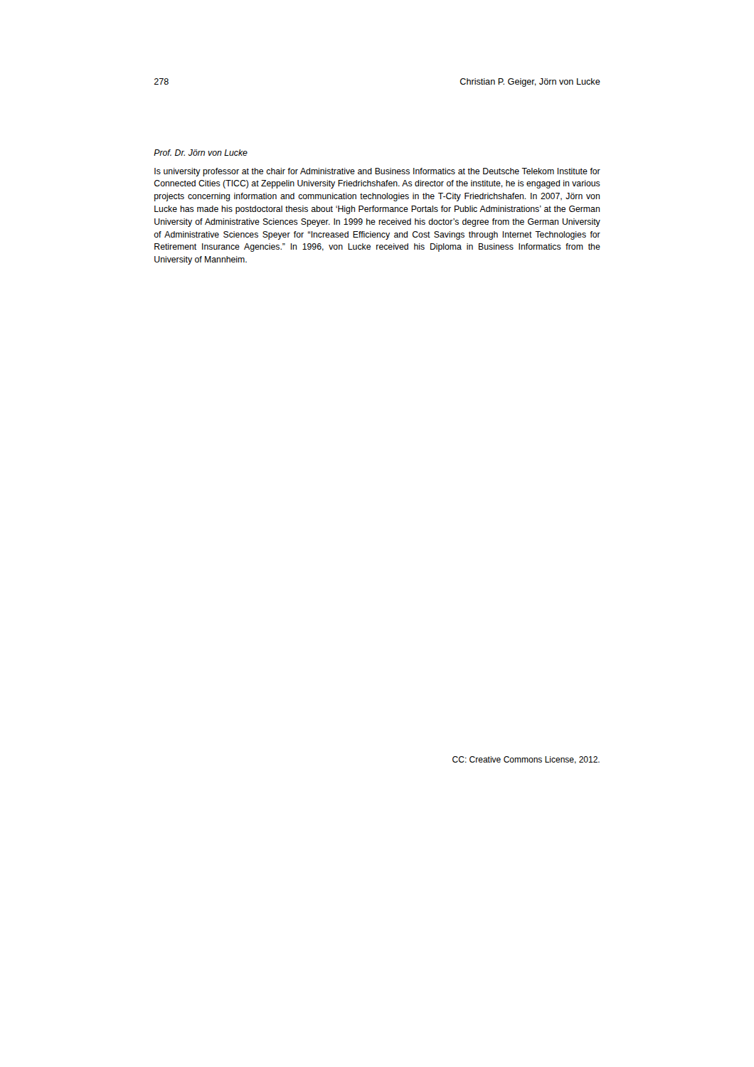278 Christian P. Geiger, Jörn von Lucke
Prof. Dr. Jörn von Lucke
Is university professor at the chair for Administrative and Business Informatics at the Deutsche Telekom Institute for Connected Cities (TICC) at Zeppelin University Friedrichshafen. As director of the institute, he is engaged in various projects concerning information and communication technologies in the T-City Friedrichshafen. In 2007, Jörn von Lucke has made his postdoctoral thesis about ‘High Performance Portals for Public Administrations’ at the German University of Administrative Sciences Speyer. In 1999 he received his doctor’s degree from the German University of Administrative Sciences Speyer for “Increased Efficiency and Cost Savings through Internet Technologies for Retirement Insurance Agencies.” In 1996, von Lucke received his Diploma in Business Informatics from the University of Mannheim.
CC: Creative Commons License, 2012.